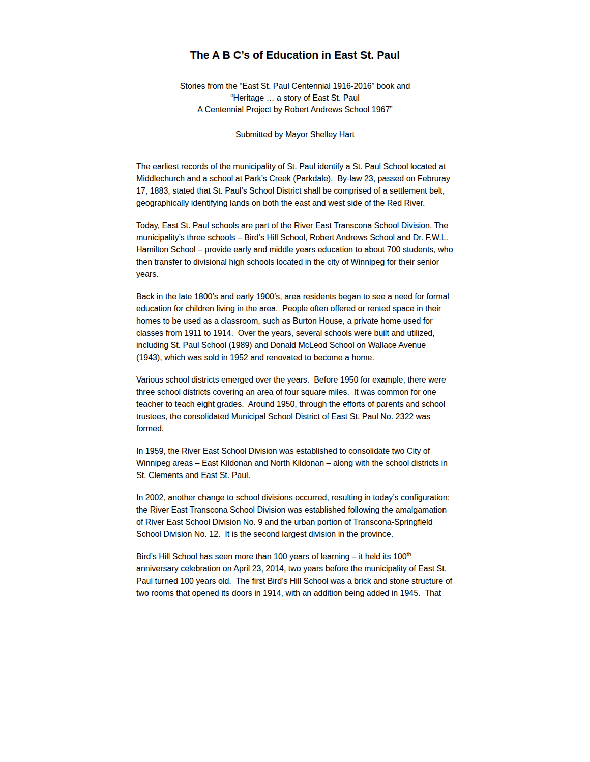The A B C’s of Education in East St. Paul
Stories from the “East St. Paul Centennial 1916-2016” book and
“Heritage … a story of East St. Paul
A Centennial Project by Robert Andrews School 1967”
Submitted by Mayor Shelley Hart
The earliest records of the municipality of St. Paul identify a St. Paul School located at Middlechurch and a school at Park’s Creek (Parkdale). By-law 23, passed on Februray 17, 1883, stated that St. Paul’s School District shall be comprised of a settlement belt, geographically identifying lands on both the east and west side of the Red River.
Today, East St. Paul schools are part of the River East Transcona School Division. The municipality’s three schools – Bird’s Hill School, Robert Andrews School and Dr. F.W.L. Hamilton School – provide early and middle years education to about 700 students, who then transfer to divisional high schools located in the city of Winnipeg for their senior years.
Back in the late 1800’s and early 1900’s, area residents began to see a need for formal education for children living in the area. People often offered or rented space in their homes to be used as a classroom, such as Burton House, a private home used for classes from 1911 to 1914. Over the years, several schools were built and utilized, including St. Paul School (1989) and Donald McLeod School on Wallace Avenue (1943), which was sold in 1952 and renovated to become a home.
Various school districts emerged over the years. Before 1950 for example, there were three school districts covering an area of four square miles. It was common for one teacher to teach eight grades. Around 1950, through the efforts of parents and school trustees, the consolidated Municipal School District of East St. Paul No. 2322 was formed.
In 1959, the River East School Division was established to consolidate two City of Winnipeg areas – East Kildonan and North Kildonan – along with the school districts in St. Clements and East St. Paul.
In 2002, another change to school divisions occurred, resulting in today’s configuration: the River East Transcona School Division was established following the amalgamation of River East School Division No. 9 and the urban portion of Transcona-Springfield School Division No. 12. It is the second largest division in the province.
Bird’s Hill School has seen more than 100 years of learning – it held its 100th anniversary celebration on April 23, 2014, two years before the municipality of East St. Paul turned 100 years old. The first Bird’s Hill School was a brick and stone structure of two rooms that opened its doors in 1914, with an addition being added in 1945. That